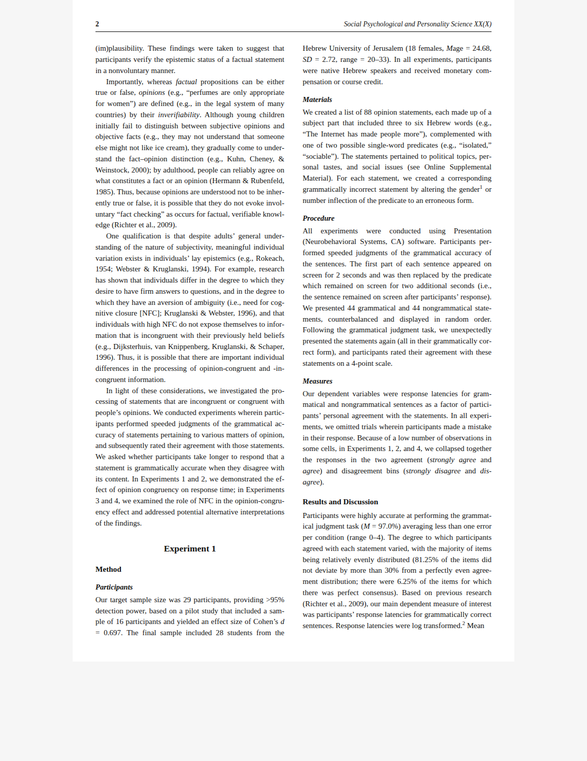2 Social Psychological and Personality Science XX(X)
(im)plausibility. These findings were taken to suggest that participants verify the epistemic status of a factual statement in a nonvoluntary manner.
Importantly, whereas factual propositions can be either true or false, opinions (e.g., “perfumes are only appropriate for women”) are defined (e.g., in the legal system of many countries) by their inverifiability. Although young children initially fail to distinguish between subjective opinions and objective facts (e.g., they may not understand that someone else might not like ice cream), they gradually come to understand the fact–opinion distinction (e.g., Kuhn, Cheney, & Weinstock, 2000); by adulthood, people can reliably agree on what constitutes a fact or an opinion (Hermann & Rubenfeld, 1985). Thus, because opinions are understood not to be inherently true or false, it is possible that they do not evoke involuntary “fact checking” as occurs for factual, verifiable knowledge (Richter et al., 2009).
One qualification is that despite adults’ general understanding of the nature of subjectivity, meaningful individual variation exists in individuals’ lay epistemics (e.g., Rokeach, 1954; Webster & Kruglanski, 1994). For example, research has shown that individuals differ in the degree to which they desire to have firm answers to questions, and in the degree to which they have an aversion of ambiguity (i.e., need for cognitive closure [NFC]; Kruglanski & Webster, 1996), and that individuals with high NFC do not expose themselves to information that is incongruent with their previously held beliefs (e.g., Dijksterhuis, van Knippenberg, Kruglanski, & Schaper, 1996). Thus, it is possible that there are important individual differences in the processing of opinion-congruent and -incongruent information.
In light of these considerations, we investigated the processing of statements that are incongruent or congruent with people’s opinions. We conducted experiments wherein participants performed speeded judgments of the grammatical accuracy of statements pertaining to various matters of opinion, and subsequently rated their agreement with those statements. We asked whether participants take longer to respond that a statement is grammatically accurate when they disagree with its content. In Experiments 1 and 2, we demonstrated the effect of opinion congruency on response time; in Experiments 3 and 4, we examined the role of NFC in the opinion-congruency effect and addressed potential alternative interpretations of the findings.
Experiment 1
Method
Participants
Our target sample size was 29 participants, providing >95% detection power, based on a pilot study that included a sample of 16 participants and yielded an effect size of Cohen’s d = 0.697. The final sample included 28 students from the Hebrew University of Jerusalem (18 females, Mage = 24.68, SD = 2.72, range = 20–33). In all experiments, participants were native Hebrew speakers and received monetary compensation or course credit.
Materials
We created a list of 88 opinion statements, each made up of a subject part that included three to six Hebrew words (e.g., “The Internet has made people more”), complemented with one of two possible single-word predicates (e.g., “isolated,” “sociable”). The statements pertained to political topics, personal tastes, and social issues (see Online Supplemental Material). For each statement, we created a corresponding grammatically incorrect statement by altering the gender1 or number inflection of the predicate to an erroneous form.
Procedure
All experiments were conducted using Presentation (Neurobehavioral Systems, CA) software. Participants performed speeded judgments of the grammatical accuracy of the sentences. The first part of each sentence appeared on screen for 2 seconds and was then replaced by the predicate which remained on screen for two additional seconds (i.e., the sentence remained on screen after participants’ response). We presented 44 grammatical and 44 nongrammatical statements, counterbalanced and displayed in random order. Following the grammatical judgment task, we unexpectedly presented the statements again (all in their grammatically correct form), and participants rated their agreement with these statements on a 4-point scale.
Measures
Our dependent variables were response latencies for grammatical and nongrammatical sentences as a factor of participants’ personal agreement with the statements. In all experiments, we omitted trials wherein participants made a mistake in their response. Because of a low number of observations in some cells, in Experiments 1, 2, and 4, we collapsed together the responses in the two agreement (strongly agree and agree) and disagreement bins (strongly disagree and disagree).
Results and Discussion
Participants were highly accurate at performing the grammatical judgment task (M = 97.0%) averaging less than one error per condition (range 0–4). The degree to which participants agreed with each statement varied, with the majority of items being relatively evenly distributed (81.25% of the items did not deviate by more than 30% from a perfectly even agreement distribution; there were 6.25% of the items for which there was perfect consensus). Based on previous research (Richter et al., 2009), our main dependent measure of interest was participants’ response latencies for grammatically correct sentences. Response latencies were log transformed.2 Mean